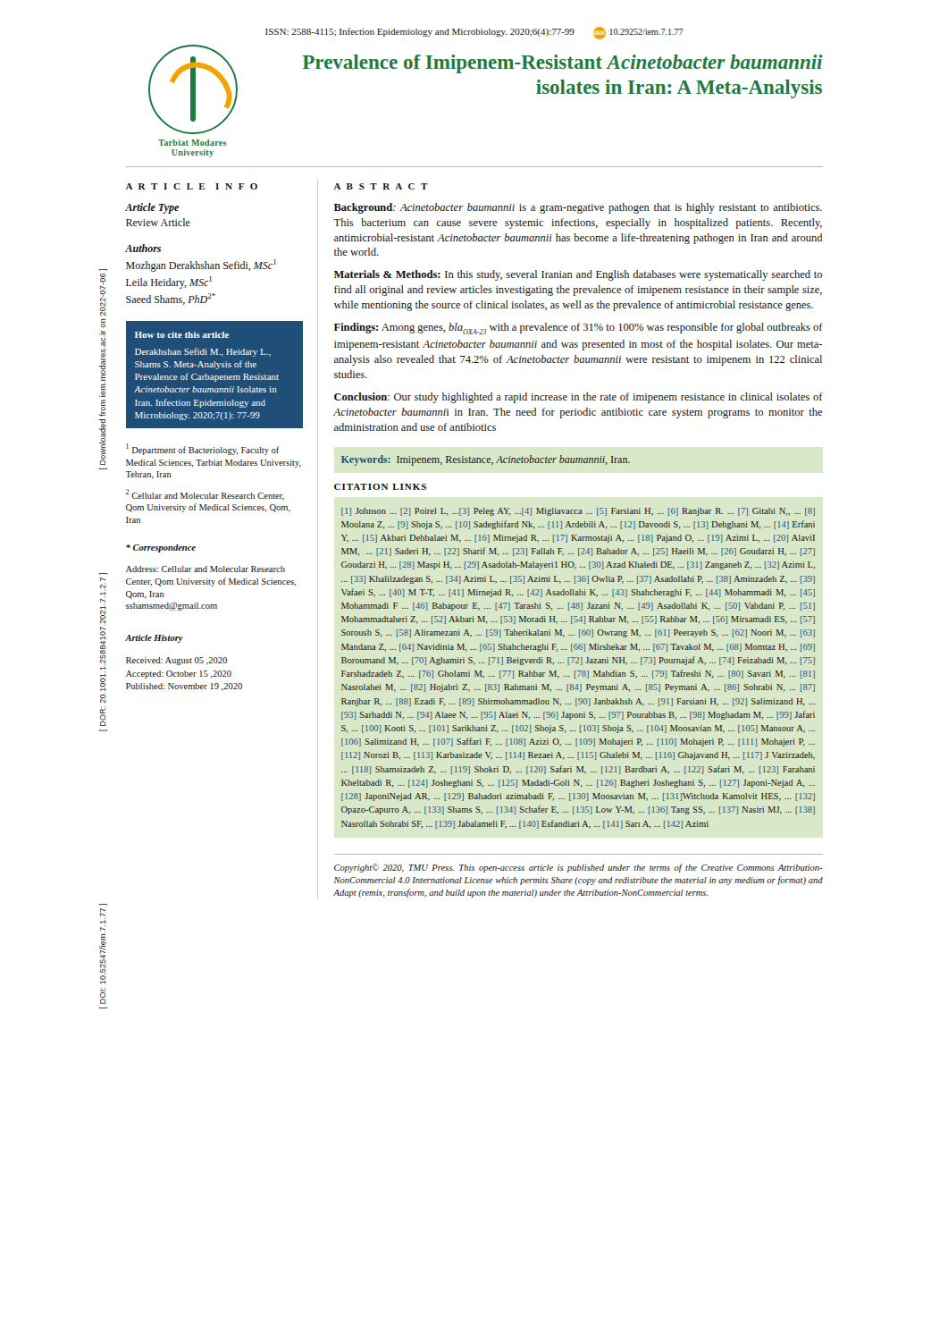[ Downloaded from iem.modares.ac.ir on 2022-07-06 ]
[ DOR: 20.1001.1.25884107.2021.7.1.2.7 ]
[ DOI: 10.52547/iem.7.1.77 ]
ISSN: 2588-4115; Infection Epidemiology and Microbiology. 2020;6(4):77-99 doi10.29252/iem.7.1.77
Tarbiat Modares
University
Prevalence of Imipenem-Resistant Acinetobacter baumannii isolates in Iran: A Meta-Analysis
A R T I C L E I N F O
Article Type Review Article
Authors
Mozhgan Derakhshan Sefidi, MSc1
Leila Heidary, MSc1
Saeed Shams, PhD2*
How to cite this article
Derakhshan Sefidi M., Heidary L., Shams S. Meta-Analysis of the Prevalence of Carbapenem Resistant Acinetobacter baumannii Isolates in Iran. Infection Epidemiology and Microbiology. 2020;7(1): 77-99
1 Department of Bacteriology, Faculty of Medical Sciences, Tarbiat Modares University, Tehran, Iran
2 Cellular and Molecular Research Center, Qom University of Medical Sciences, Qom, Iran
* Correspondence
Address: Cellular and Molecular Research Center, Qom University of Medical Sciences, Qom, Iran
sshamsmed@gmail.com
Article History
Received: August 05 ,2020
Accepted: October 15 ,2020
Published: November 19 ,2020
A B S T R A C T
Background: Acinetobacter baumannii is a gram-negative pathogen that is highly resistant to antibiotics. This bacterium can cause severe systemic infections, especially in hospitalized patients. Recently, antimicrobial-resistant Acinetobacter baumannii has become a life-threatening pathogen in Iran and around the world.
Materials & Methods: In this study, several Iranian and English databases were systematically searched to find all original and review articles investigating the prevalence of imipenem resistance in their sample size, while mentioning the source of clinical isolates, as well as the prevalence of antimicrobial resistance genes.
Findings: Among genes, blaOXA-23 with a prevalence of 31% to 100% was responsible for global outbreaks of imipenem-resistant Acinetobacter baumannii and was presented in most of the hospital isolates. Our meta-analysis also revealed that 74.2% of Acinetobacter baumannii were resistant to imipenem in 122 clinical studies.
Conclusion: Our study highlighted a rapid increase in the rate of imipenem resistance in clinical isolates of Acinetobacter baumannii in Iran. The need for periodic antibiotic care system programs to monitor the administration and use of antibiotics
Keywords: Imipenem, Resistance, Acinetobacter baumannii, Iran.
CITATION LINKS
[1] Johnson ... [2] Poirel L, ...[3] Peleg AY, ...[4] Migliavacca ... [5] Farsiani H, ... [6] Ranjbar R. ... [7] Gitahi N,, ... [8] Moulana Z, ... [9] Shoja S, ... [10] Sadeghifard Nk, ... [11] Ardebili A, ... [12] Davoodi S, ... [13] Dehghani M, ... [14] Erfani Y, ... [15] Akbari Dehbalaei M, ... [16] Mirnejad R, ... [17] Karmostaji A, ... [18] Pajand O, ... [19] Azimi L, ... [20] AlaviI MM, ... [21] Saderi H, ... [22] Sharif M, ... [23] Fallah F, ... [24] Bahador A, ... [25] Haeili M, ... [26] Goudarzi H, ... [27] Goudarzi H, ... [28] Maspi H, ... [29] Asadolah-Malayeri1 HO, ... [30] Azad Khaledi DE, ... [31] Zanganeh Z, ... [32] Azimi L, ... [33] Khalilzadegan S, ... [34] Azimi L, ... [35] Azimi L, ... [36] Owlia P, ... [37] Asadollahi P, ... [38] Aminzadeh Z, ... [39] Vafaei S, ... [40] M T-T, ... [41] Mirnejad R, ... [42] Asadollahi K, ... [43] Shahcheraghi F, ... [44] Mohammadi M, ... [45] Mohammadi F ... [46] Babapour E, ... [47] Tarashi S, ... [48] Jazani N, ... [49] Asadollahi K, ... [50] Vahdani P, ... [51] Mohammadtaheri Z, ... [52] Akbari M, ... [53] Moradi H, ... [54] Rahbar M, ... [55] Rahbar M, ... [56] Mirsamadi ES, ... [57] Soroush S, ... [58] Aliramezani A, ... [59] Taherikalani M, ... [60] Owrang M, ... [61] Peerayeh S, ... [62] Noori M, ... [63] Mandana Z, ... [64] Navidinia M, ... [65] Shahcheraghi F, ... [66] Mirshekar M, ... [67] Tavakol M, ... [68] Momtaz H, ... [69] Boroumand M, ... [70] Aghamiri S, ... [71] Beigverdi R, ... [72] Jazani NH, ... [73] Pournajaf A, ... [74] Feizabadi M, ... [75] Farshadzadeh Z, ... [76] Gholami M, ... [77] Rahbar M, ... [78] Mahdian S, ... [79] Tafreshi N, ... [80] Savari M, ... [81] Nasrolahei M, ... [82] Hojabri Z, ... [83] Rahmani M, ... [84] Peymani A, ... [85] Peymani A, ... [86] Sohrabi N, ... [87] Ranjbar R, ... [88] Ezadi F, ... [89] Shirmohammadlou N, ... [90] Janbakhsh A, ... [91] Farsiani H, ... [92] Salimizand H, ... [93] Sarhaddi N, ... [94] Alaee N, ... [95] Alaei N, ... [96] Japoni S, ... [97] Pourabbas B, ... [98] Moghadam M, ... [99] Jafari S, ... [100] Kooti S, ... [101] Sarikhani Z, ... [102] Shoja S, ... [103] Shoja S, ... [104] Moosavian M, ... [105] Mansour A, ... [106] Salimizand H, ... [107] Saffari F, ... [108] Azizi O, ... [109] Mohajeri P, ... [110] Mohajeri P, ... [111] Mohajeri P, ... [112] Norozi B, ... [113] Karbasizade V, ... [114] Rezaei A, ... [115] Ghalebi M, ... [116] Ghajavand H, ... [117] J Vazirzadeh, ... [118] Shamsizadeh Z, ... [119] Shokri D, ... [120] Safari M, ... [121] Bardbari A, ... [122] Safari M, ... [123] Farahani Kheltabadi R, ... [124] Josheghani S, ... [125] Madadi-Goli N, ... [126] Bagheri Josheghani S, ... [127] Japoni-Nejad A, ... [128] JaponiNejad AR, ... [129] Bahadori azimabadi F, ... [130] Moosavian M, ... [131] Witchuda Kamolvit HES, ... [132] Opazo-Capurro A, ... [133] Shams S, ... [134] Schafer E, ... [135] Low Y-M, ... [136] Tang SS, ... [137] Nasiri MJ, ... [138] Nasrollah Sohrabi SF, ... [139] Jabalameli F, ... [140] Esfandiari A, ... [141] Sarı A, ... [142] Azimi
Copyright© 2020, TMU Press. This open-access article is published under the terms of the Creative Commons Attribution-NonCommercial 4.0 International License which permits Share (copy and redistribute the material in any medium or format) and Adapt (remix, transform, and build upon the material) under the Attribution-NonCommercial terms.